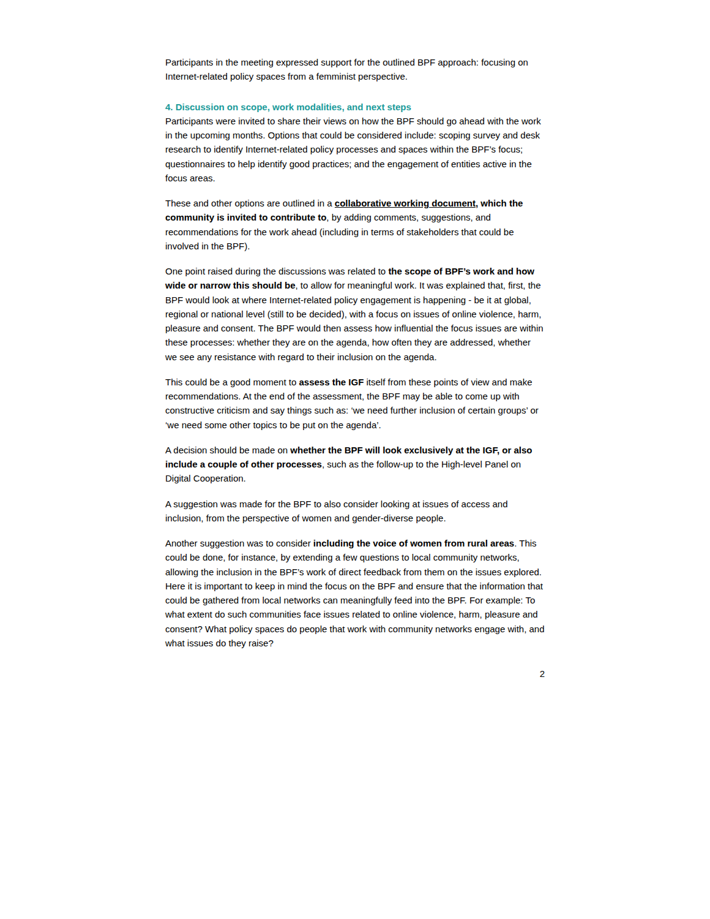Participants in the meeting expressed support for the outlined BPF approach: focusing on Internet-related policy spaces from a femminist perspective.
4. Discussion on scope, work modalities, and next steps
Participants were invited to share their views on how the BPF should go ahead with the work in the upcoming months. Options that could be considered include: scoping survey and desk research to identify Internet-related policy processes and spaces within the BPF’s focus; questionnaires to help identify good practices; and the engagement of entities active in the focus areas.
These and other options are outlined in a collaborative working document, which the community is invited to contribute to, by adding comments, suggestions, and recommendations for the work ahead (including in terms of stakeholders that could be involved in the BPF).
One point raised during the discussions was related to the scope of BPF’s work and how wide or narrow this should be, to allow for meaningful work. It was explained that, first, the BPF would look at where Internet-related policy engagement is happening - be it at global, regional or national level (still to be decided), with a focus on issues of online violence, harm, pleasure and consent. The BPF would then assess how influential the focus issues are within these processes: whether they are on the agenda, how often they are addressed, whether we see any resistance with regard to their inclusion on the agenda.
This could be a good moment to assess the IGF itself from these points of view and make recommendations. At the end of the assessment, the BPF may be able to come up with constructive criticism and say things such as: ‘we need further inclusion of certain groups’ or ‘we need some other topics to be put on the agenda’.
A decision should be made on whether the BPF will look exclusively at the IGF, or also include a couple of other processes, such as the follow-up to the High-level Panel on Digital Cooperation.
A suggestion was made for the BPF to also consider looking at issues of access and inclusion, from the perspective of women and gender-diverse people.
Another suggestion was to consider including the voice of women from rural areas. This could be done, for instance, by extending a few questions to local community networks, allowing the inclusion in the BPF’s work of direct feedback from them on the issues explored. Here it is important to keep in mind the focus on the BPF and ensure that the information that could be gathered from local networks can meaningfully feed into the BPF. For example: To what extent do such communities face issues related to online violence, harm, pleasure and consent? What policy spaces do people that work with community networks engage with, and what issues do they raise?
2